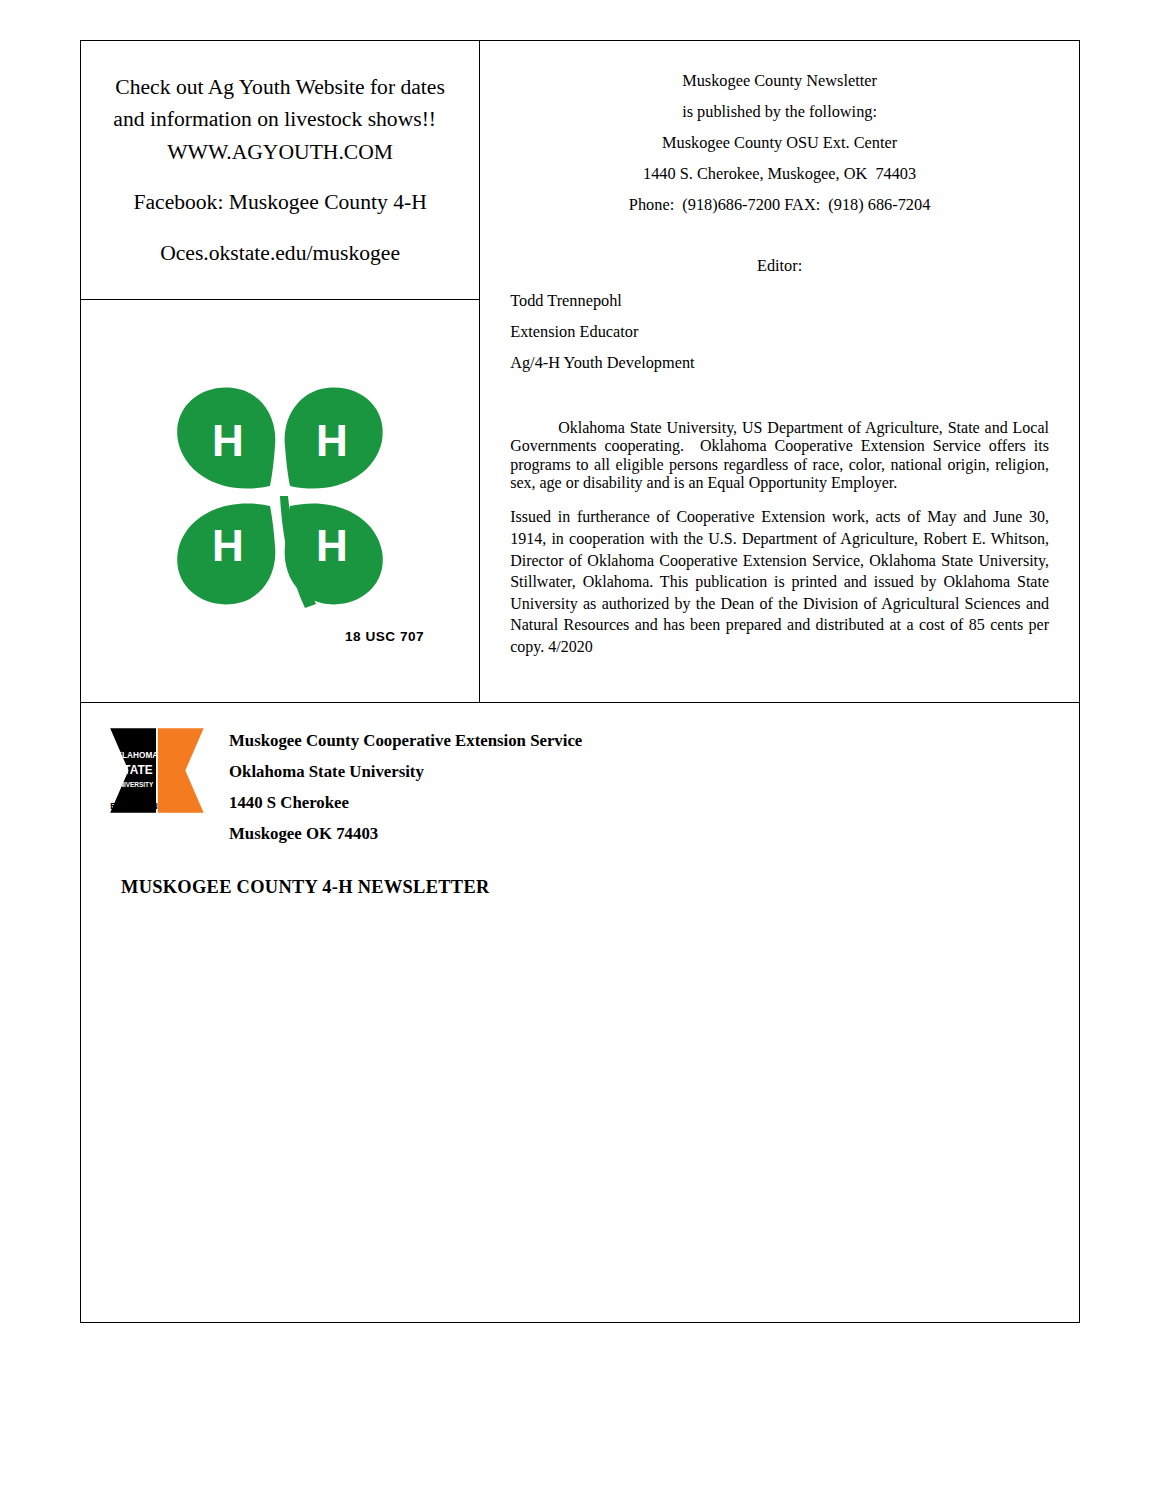Check out Ag Youth Website for dates and information on livestock shows!! WWW.AGYOUTH.COM
Facebook: Muskogee County 4-H
Oces.okstate.edu/muskogee
H H H H
18 USC 707
Muskogee County Newsletter
is published by the following:
Muskogee County OSU Ext. Center
1440 S. Cherokee, Muskogee, OK 74403
Phone: (918)686-7200 FAX: (918) 686-7204
Editor:
Todd Trennepohl
Extension Educator
Ag/4-H Youth Development
Oklahoma State University, US Department of Agriculture, State and Local Governments cooperating. Oklahoma Cooperative Extension Service offers its programs to all eligible persons regardless of race, color, national origin, religion, sex, age or disability and is an Equal Opportunity Employer.
Issued in furtherance of Cooperative Extension work, acts of May and June 30, 1914, in cooperation with the U.S. Department of Agriculture, Robert E. Whitson, Director of Oklahoma Cooperative Extension Service, Oklahoma State University, Stillwater, Oklahoma. This publication is printed and issued by Oklahoma State University as authorized by the Dean of the Division of Agricultural Sciences and Natural Resources and has been prepared and distributed at a cost of 85 cents per copy. 4/2020
OKLAHOMA STATE UNIVERSITY EXTENSION
Muskogee County Cooperative Extension Service
Oklahoma State University
1440 S Cherokee
Muskogee OK 74403
MUSKOGEE COUNTY 4-H NEWSLETTER